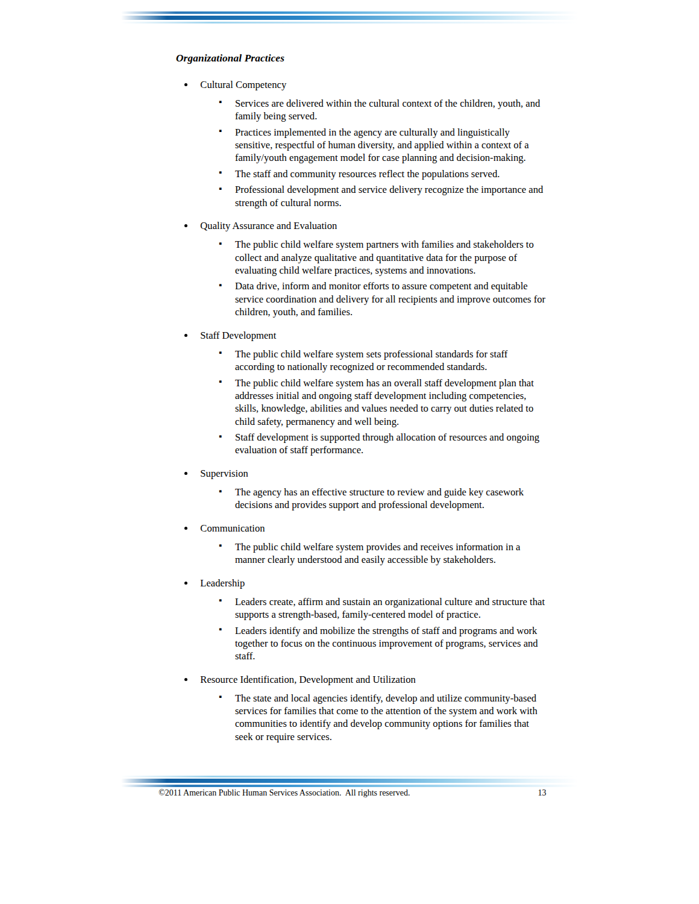Organizational Practices
Cultural Competency
Services are delivered within the cultural context of the children, youth, and family being served.
Practices implemented in the agency are culturally and linguistically sensitive, respectful of human diversity, and applied within a context of a family/youth engagement model for case planning and decision-making.
The staff and community resources reflect the populations served.
Professional development and service delivery recognize the importance and strength of cultural norms.
Quality Assurance and Evaluation
The public child welfare system partners with families and stakeholders to collect and analyze qualitative and quantitative data for the purpose of evaluating child welfare practices, systems and innovations.
Data drive, inform and monitor efforts to assure competent and equitable service coordination and delivery for all recipients and improve outcomes for children, youth, and families.
Staff Development
The public child welfare system sets professional standards for staff according to nationally recognized or recommended standards.
The public child welfare system has an overall staff development plan that addresses initial and ongoing staff development including competencies, skills, knowledge, abilities and values needed to carry out duties related to child safety, permanency and well being.
Staff development is supported through allocation of resources and ongoing evaluation of staff performance.
Supervision
The agency has an effective structure to review and guide key casework decisions and provides support and professional development.
Communication
The public child welfare system provides and receives information in a manner clearly understood and easily accessible by stakeholders.
Leadership
Leaders create, affirm and sustain an organizational culture and structure that supports a strength-based, family-centered model of practice.
Leaders identify and mobilize the strengths of staff and programs and work together to focus on the continuous improvement of programs, services and staff.
Resource Identification, Development and Utilization
The state and local agencies identify, develop and utilize community-based services for families that come to the attention of the system and work with communities to identify and develop community options for families that seek or require services.
©2011 American Public Human Services Association. All rights reserved. 13